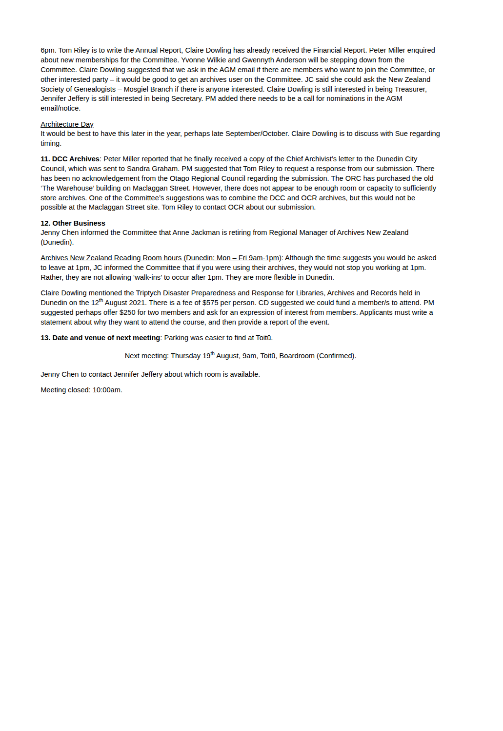6pm. Tom Riley is to write the Annual Report, Claire Dowling has already received the Financial Report. Peter Miller enquired about new memberships for the Committee. Yvonne Wilkie and Gwennyth Anderson will be stepping down from the Committee. Claire Dowling suggested that we ask in the AGM email if there are members who want to join the Committee, or other interested party – it would be good to get an archives user on the Committee. JC said she could ask the New Zealand Society of Genealogists – Mosgiel Branch if there is anyone interested. Claire Dowling is still interested in being Treasurer, Jennifer Jeffery is still interested in being Secretary. PM added there needs to be a call for nominations in the AGM email/notice.
Architecture Day
It would be best to have this later in the year, perhaps late September/October. Claire Dowling is to discuss with Sue regarding timing.
11. DCC Archives: Peter Miller reported that he finally received a copy of the Chief Archivist’s letter to the Dunedin City Council, which was sent to Sandra Graham. PM suggested that Tom Riley to request a response from our submission. There has been no acknowledgement from the Otago Regional Council regarding the submission. The ORC has purchased the old ‘The Warehouse’ building on Maclaggan Street. However, there does not appear to be enough room or capacity to sufficiently store archives. One of the Committee’s suggestions was to combine the DCC and OCR archives, but this would not be possible at the Maclaggan Street site. Tom Riley to contact OCR about our submission.
12. Other Business
Jenny Chen informed the Committee that Anne Jackman is retiring from Regional Manager of Archives New Zealand (Dunedin).
Archives New Zealand Reading Room hours (Dunedin: Mon – Fri 9am-1pm): Although the time suggests you would be asked to leave at 1pm, JC informed the Committee that if you were using their archives, they would not stop you working at 1pm. Rather, they are not allowing ‘walk-ins’ to occur after 1pm. They are more flexible in Dunedin.
Claire Dowling mentioned the Triptych Disaster Preparedness and Response for Libraries, Archives and Records held in Dunedin on the 12th August 2021. There is a fee of $575 per person. CD suggested we could fund a member/s to attend. PM suggested perhaps offer $250 for two members and ask for an expression of interest from members. Applicants must write a statement about why they want to attend the course, and then provide a report of the event.
13. Date and venue of next meeting: Parking was easier to find at Toitū.
Next meeting: Thursday 19th August, 9am, Toitū, Boardroom (Confirmed).
Jenny Chen to contact Jennifer Jeffery about which room is available.
Meeting closed: 10:00am.